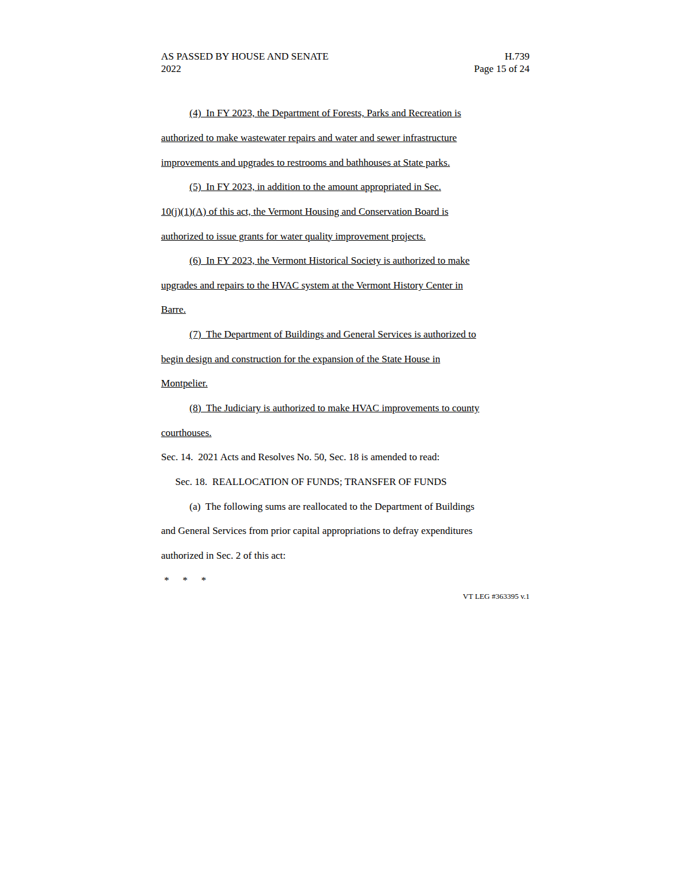AS PASSED BY HOUSE AND SENATE 2022
H.739 Page 15 of 24
(4) In FY 2023, the Department of Forests, Parks and Recreation is
authorized to make wastewater repairs and water and sewer infrastructure
improvements and upgrades to restrooms and bathhouses at State parks.
(5) In FY 2023, in addition to the amount appropriated in Sec.
10(j)(1)(A) of this act, the Vermont Housing and Conservation Board is
authorized to issue grants for water quality improvement projects.
(6) In FY 2023, the Vermont Historical Society is authorized to make
upgrades and repairs to the HVAC system at the Vermont History Center in
Barre.
(7) The Department of Buildings and General Services is authorized to
begin design and construction for the expansion of the State House in
Montpelier.
(8) The Judiciary is authorized to make HVAC improvements to county
courthouses.
Sec. 14. 2021 Acts and Resolves No. 50, Sec. 18 is amended to read:
Sec. 18. REALLOCATION OF FUNDS; TRANSFER OF FUNDS
(a) The following sums are reallocated to the Department of Buildings
and General Services from prior capital appropriations to defray expenditures
authorized in Sec. 2 of this act:
* * *
VT LEG #363395 v.1